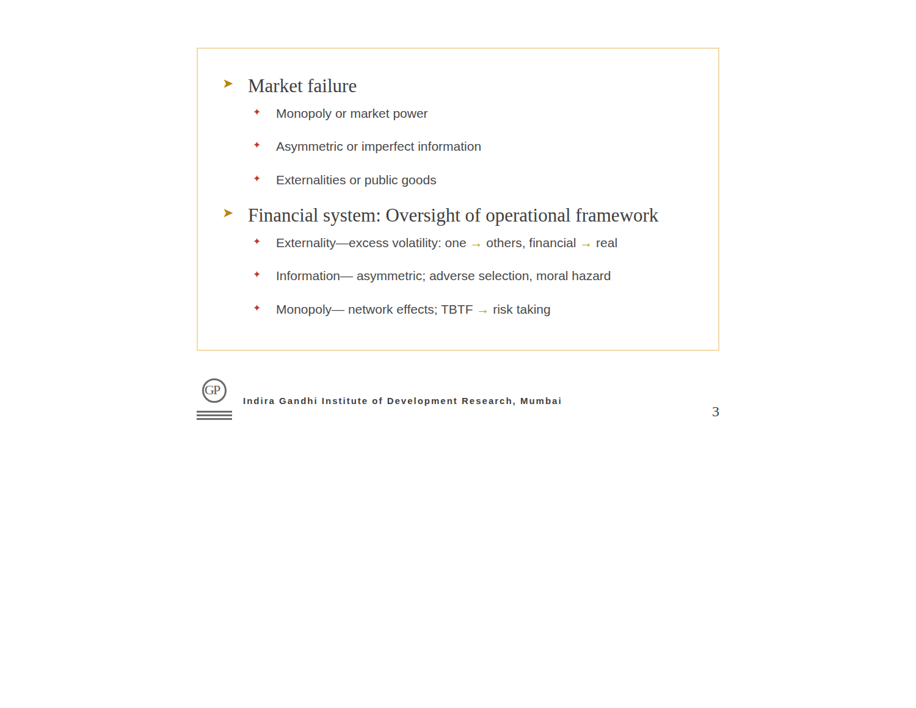Market failure
Monopoly or market power
Asymmetric or imperfect information
Externalities or public goods
Financial system: Oversight of operational framework
Externality—excess volatility: one → others, financial → real
Information— asymmetric; adverse selection, moral hazard
Monopoly— network effects; TBTF → risk taking
GP
Indira Gandhi Institute of Development Research, Mumbai
3